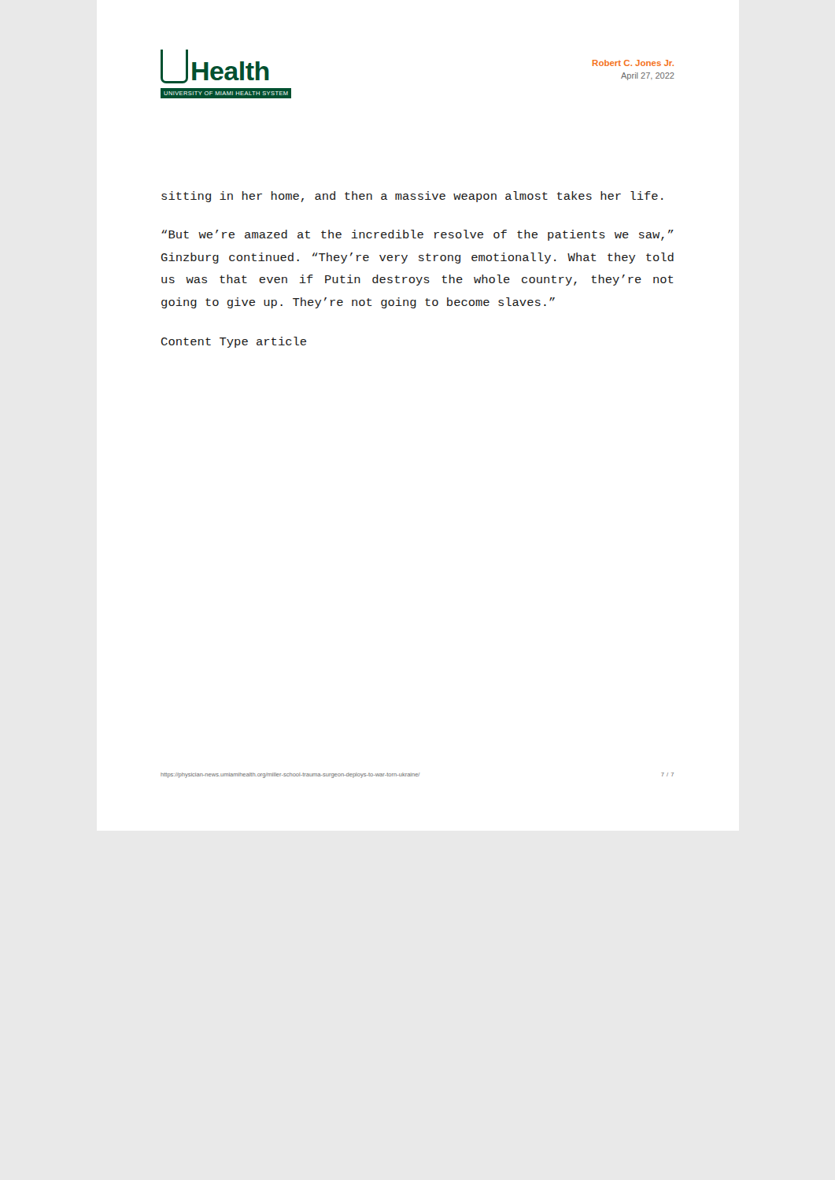Health
UNIVERSITY OF MIAMI HEALTH SYSTEM
Robert C. Jones Jr.
April 27, 2022
sitting in her home, and then a massive weapon almost takes her life.
“But we’re amazed at the incredible resolve of the patients we saw,” Ginzburg continued. “They’re very strong emotionally. What they told us was that even if Putin destroys the whole country, they’re not going to give up. They’re not going to become slaves.”
Content Type article
https://physician-news.umiamihealth.org/miller-school-trauma-surgeon-deploys-to-war-torn-ukraine/ 7 / 7